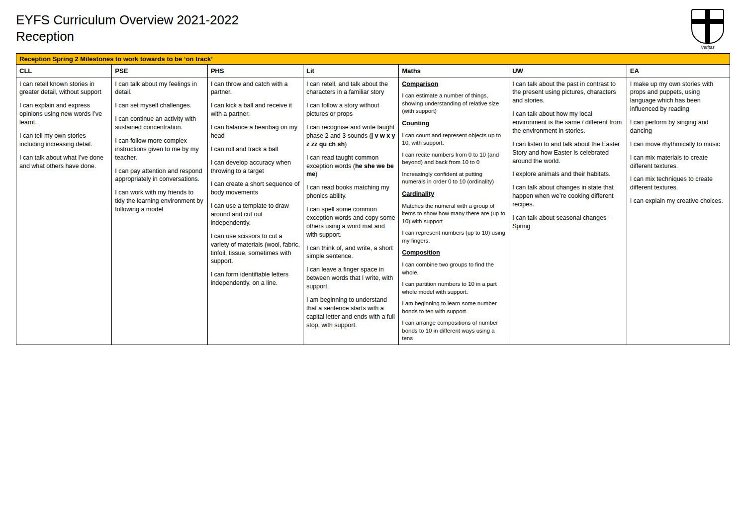EYFS Curriculum Overview 2021-2022
Reception
Veritas
Reception Spring 2 Milestones to work towards to be ‘on track’
| CLL | PSE | PHS | Lit | Maths | UW | EA |
| --- | --- | --- | --- | --- | --- | --- |
| I can retell known stories in greater detail, without support I can explain and express opinions using new words I’ve learnt. I can tell my own stories including increasing detail. I can talk about what I’ve done and what others have done. | I can talk about my feelings in detail. I can set myself challenges. I can continue an activity with sustained concentration. I can follow more complex instructions given to me by my teacher. I can pay attention and respond appropriately in conversations. I can work with my friends to tidy the learning environment by following a model | I can throw and catch with a partner. I can kick a ball and receive it with a partner. I can balance a beanbag on my head I can roll and track a ball I can develop accuracy when throwing to a target I can create a short sequence of body movements I can use a template to draw around and cut out independently. I can use scissors to cut a variety of materials (wool, fabric, tinfoil, tissue, sometimes with support. I can form identifiable letters independently, on a line. | I can retell, and talk about the characters in a familiar story I can follow a story without pictures or props I can recognise and write taught phase 2 and 3 sounds ( j v w x y z zz qu ch sh ) I can read taught common exception words ( he she we be me ) I can read books matching my phonics ability. I can spell some common exception words and copy some others using a word mat and with support. I can think of, and write, a short simple sentence. I can leave a finger space in between words that I write, with support. I am beginning to understand that a sentence starts with a capital letter and ends with a full stop, with support. | Comparison I can estimate a number of things, showing understanding of relative size (with support) Counting I can count and represent objects up to 10, with support. I can recite numbers from 0 to 10 (and beyond) and back from 10 to 0 Increasingly confident at putting numerals in order 0 to 10 (ordinality) Cardinality Matches the numeral with a group of items to show how many there are (up to 10) with support I can represent numbers (up to 10) using my fingers. Composition I can combine two groups to find the whole. I can partition numbers to 10 in a part whole model with support. I am beginning to learn some number bonds to ten with support. I can arrange compositions of number bonds to 10 in different ways using a tens | I can talk about the past in contrast to the present using pictures, characters and stories. I can talk about how my local environment is the same / different from the environment in stories. I can listen to and talk about the Easter Story and how Easter is celebrated around the world. I explore animals and their habitats. I can talk about changes in state that happen when we’re cooking different recipes. I can talk about seasonal changes – Spring | I make up my own stories with props and puppets, using language which has been influenced by reading I can perform by singing and dancing I can move rhythmically to music I can mix materials to create different textures. I can mix techniques to create different textures. I can explain my creative choices. |